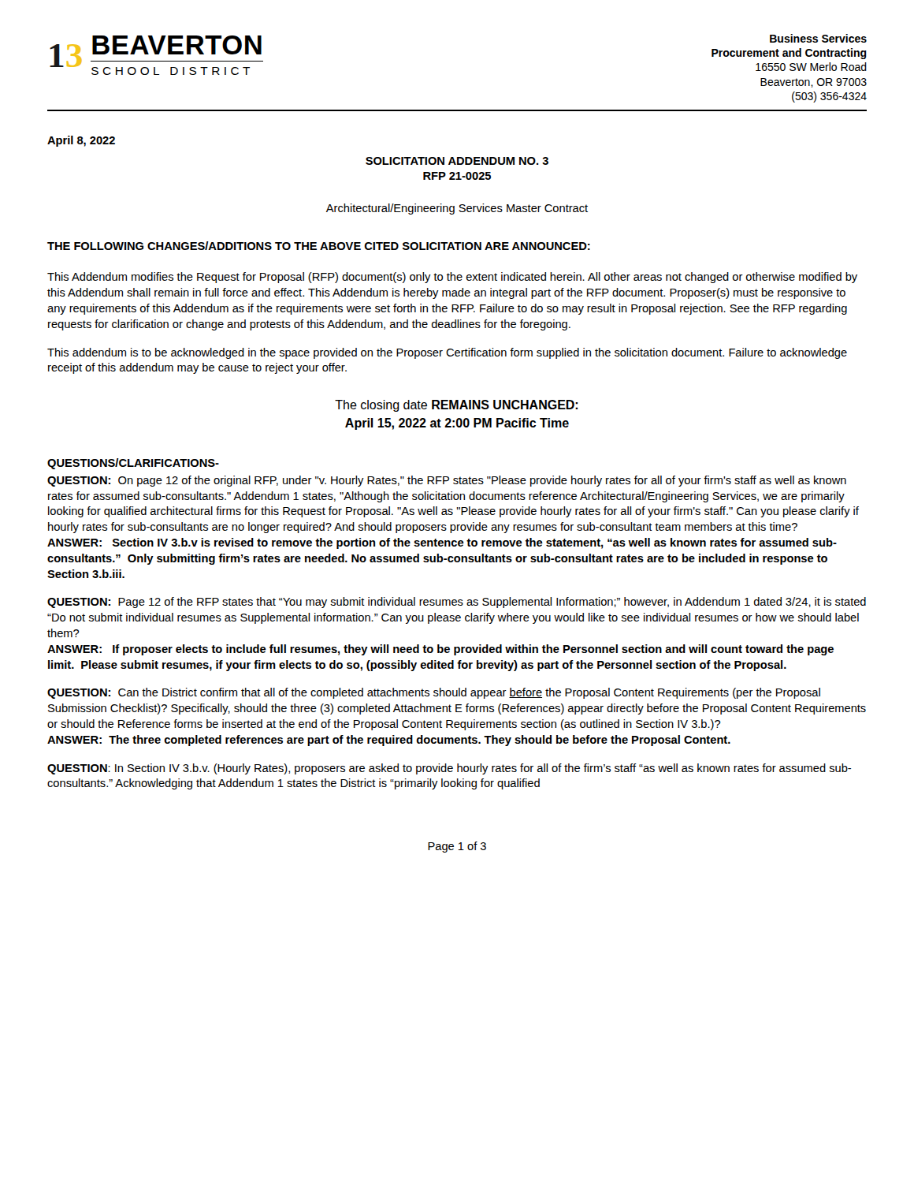13
BEAVERTON
SCHOOL DISTRICT
Business Services
Procurement and Contracting
16550 SW Merlo Road
Beaverton, OR 97003
(503) 356-4324
April 8, 2022
SOLICITATION ADDENDUM NO. 3
RFP 21-0025
Architectural/Engineering Services Master Contract
THE FOLLOWING CHANGES/ADDITIONS TO THE ABOVE CITED SOLICITATION ARE ANNOUNCED:
This Addendum modifies the Request for Proposal (RFP) document(s) only to the extent indicated herein. All other areas not changed or otherwise modified by this Addendum shall remain in full force and effect. This Addendum is hereby made an integral part of the RFP document. Proposer(s) must be responsive to any requirements of this Addendum as if the requirements were set forth in the RFP. Failure to do so may result in Proposal rejection. See the RFP regarding requests for clarification or change and protests of this Addendum, and the deadlines for the foregoing.
This addendum is to be acknowledged in the space provided on the Proposer Certification form supplied in the solicitation document. Failure to acknowledge receipt of this addendum may be cause to reject your offer.
The closing date REMAINS UNCHANGED:
April 15, 2022 at 2:00 PM Pacific Time
QUESTIONS/CLARIFICATIONS-
QUESTION: On page 12 of the original RFP, under "v. Hourly Rates," the RFP states "Please provide hourly rates for all of your firm's staff as well as known rates for assumed sub-consultants." Addendum 1 states, "Although the solicitation documents reference Architectural/Engineering Services, we are primarily looking for qualified architectural firms for this Request for Proposal. "As well as "Please provide hourly rates for all of your firm's staff." Can you please clarify if hourly rates for sub-consultants are no longer required? And should proposers provide any resumes for sub-consultant team members at this time?
ANSWER: Section IV 3.b.v is revised to remove the portion of the sentence to remove the statement, “as well as known rates for assumed sub-consultants.” Only submitting firm’s rates are needed. No assumed sub-consultants or sub-consultant rates are to be included in response to Section 3.b.iii.
QUESTION: Page 12 of the RFP states that “You may submit individual resumes as Supplemental Information;” however, in Addendum 1 dated 3/24, it is stated “Do not submit individual resumes as Supplemental information.” Can you please clarify where you would like to see individual resumes or how we should label them?
ANSWER: If proposer elects to include full resumes, they will need to be provided within the Personnel section and will count toward the page limit. Please submit resumes, if your firm elects to do so, (possibly edited for brevity) as part of the Personnel section of the Proposal.
QUESTION: Can the District confirm that all of the completed attachments should appear before the Proposal Content Requirements (per the Proposal Submission Checklist)? Specifically, should the three (3) completed Attachment E forms (References) appear directly before the Proposal Content Requirements or should the Reference forms be inserted at the end of the Proposal Content Requirements section (as outlined in Section IV 3.b.)?
ANSWER: The three completed references are part of the required documents. They should be before the Proposal Content.
QUESTION: In Section IV 3.b.v. (Hourly Rates), proposers are asked to provide hourly rates for all of the firm’s staff “as well as known rates for assumed sub-consultants.” Acknowledging that Addendum 1 states the District is “primarily looking for qualified
Page 1 of 3